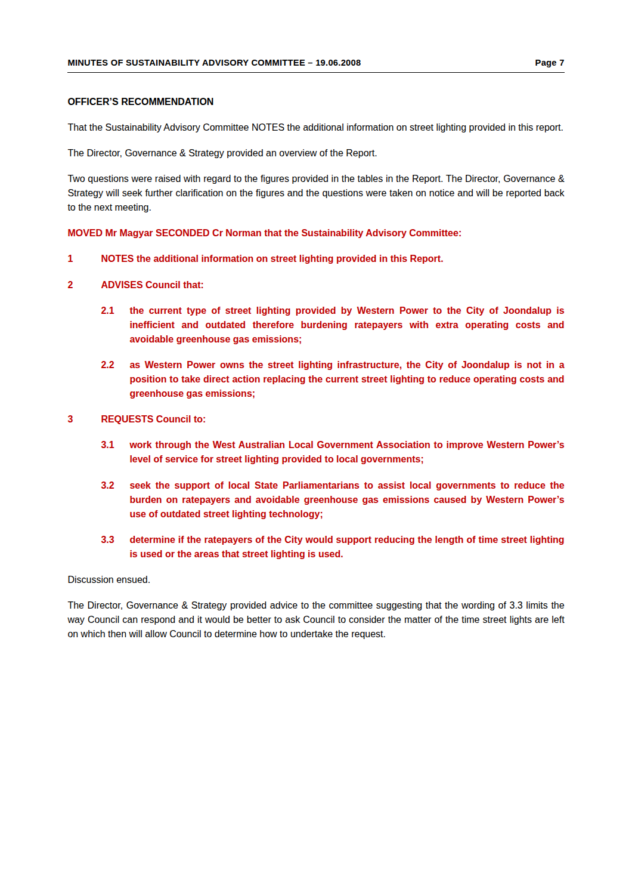Minutes of Sustainability Advisory Committee – 19.06.2008 Page 7
Officer’s Recommendation
That the Sustainability Advisory Committee NOTES the additional information on street lighting provided in this report.
The Director, Governance & Strategy provided an overview of the Report.
Two questions were raised with regard to the figures provided in the tables in the Report. The Director, Governance & Strategy will seek further clarification on the figures and the questions were taken on notice and will be reported back to the next meeting.
MOVED Mr Magyar SECONDED Cr Norman that the Sustainability Advisory Committee:
1 NOTES the additional information on street lighting provided in this Report.
2 ADVISES Council that:
2.1 the current type of street lighting provided by Western Power to the City of Joondalup is inefficient and outdated therefore burdening ratepayers with extra operating costs and avoidable greenhouse gas emissions;
2.2 as Western Power owns the street lighting infrastructure, the City of Joondalup is not in a position to take direct action replacing the current street lighting to reduce operating costs and greenhouse gas emissions;
3 REQUESTS Council to:
3.1 work through the West Australian Local Government Association to improve Western Power’s level of service for street lighting provided to local governments;
3.2 seek the support of local State Parliamentarians to assist local governments to reduce the burden on ratepayers and avoidable greenhouse gas emissions caused by Western Power’s use of outdated street lighting technology;
3.3 determine if the ratepayers of the City would support reducing the length of time street lighting is used or the areas that street lighting is used.
Discussion ensued.
The Director, Governance & Strategy provided advice to the committee suggesting that the wording of 3.3 limits the way Council can respond and it would be better to ask Council to consider the matter of the time street lights are left on which then will allow Council to determine how to undertake the request.